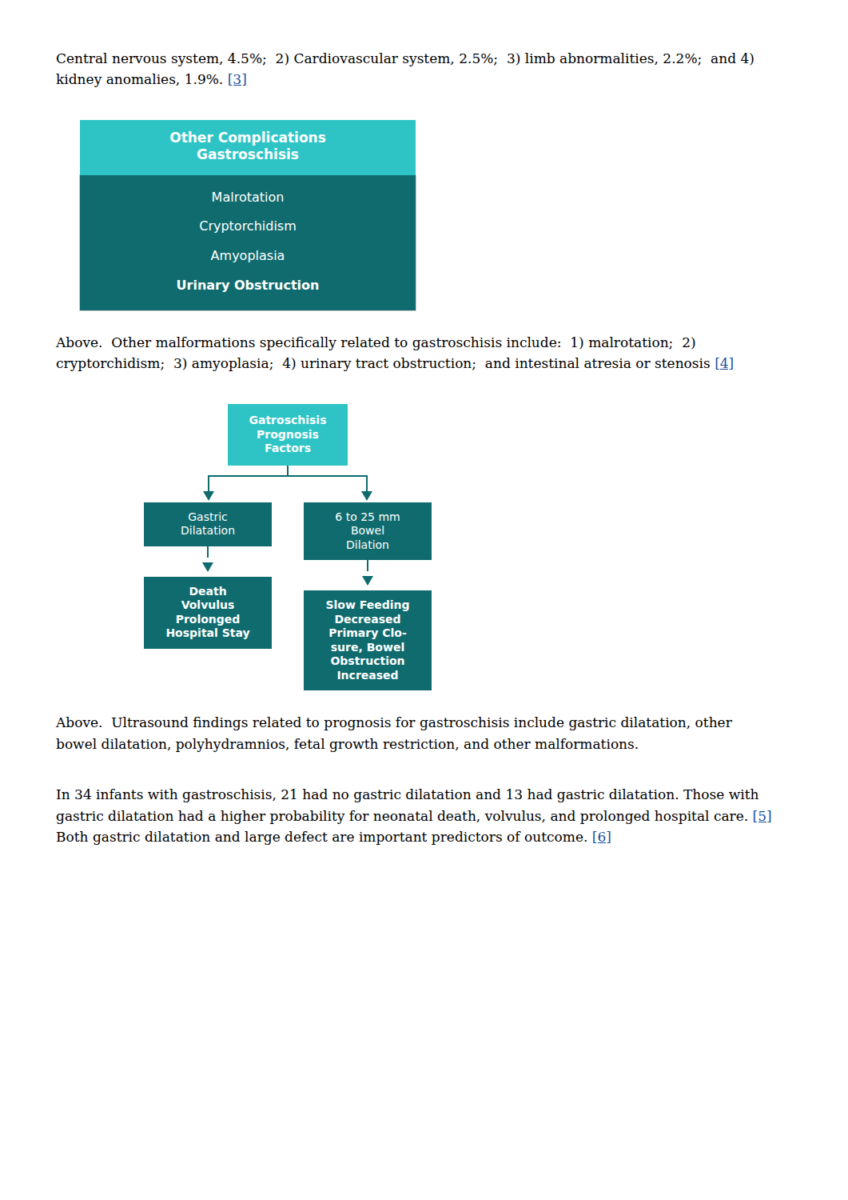Central nervous system, 4.5%; 2) Cardiovascular system, 2.5%; 3) limb abnormalities, 2.2%; and 4) kidney anomalies, 1.9%. [3]
Other Complications Gastroschisis
| Malrotation |
| Cryptorchidism |
| Amyoplasia |
| Urinary Obstruction |
Above. Other malformations specifically related to gastroschisis include: 1) malrotation; 2) cryptorchidism; 3) amyoplasia; 4) urinary tract obstruction; and intestinal atresia or stenosis [4]
Gatroschisis
Prognosis
Factors
Gastric
Dilatation
Death
Volvulus
Prolonged
Hospital Stay
6 to 25 mm
Bowel
Dilation
Slow Feeding
Decreased
Primary Clo-
sure, Bowel
Obstruction
Increased
Above. Ultrasound findings related to prognosis for gastroschisis include gastric dilatation, other bowel dilatation, polyhydramnios, fetal growth restriction, and other malformations.
In 34 infants with gastroschisis, 21 had no gastric dilatation and 13 had gastric dilatation. Those with gastric dilatation had a higher probability for neonatal death, volvulus, and prolonged hospital care. [5] Both gastric dilatation and large defect are important predictors of outcome. [6]